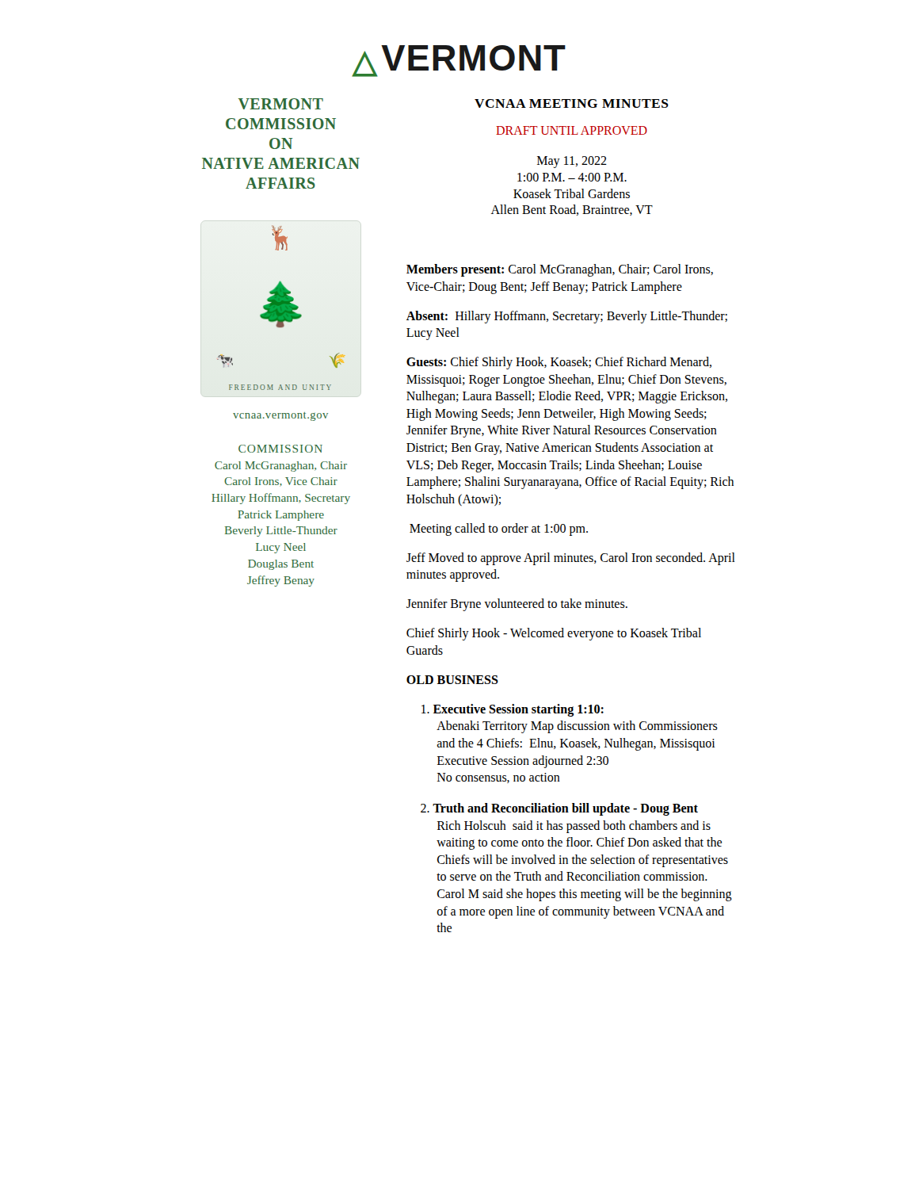△VERMONT
VERMONT
COMMISSION
ON
NATIVE AMERICAN
AFFAIRS
🦌
🌲
🐄
🌾
FREEDOM AND UNITY
vcnaa.vermont.gov
COMMISSION
Carol McGranaghan, Chair
Carol Irons, Vice Chair
Hillary Hoffmann, Secretary
Patrick Lamphere
Beverly Little-Thunder
Lucy Neel
Douglas Bent
Jeffrey Benay
VCNAA MEETING MINUTES
DRAFT UNTIL APPROVED
May 11, 2022
1:00 P.M. – 4:00 P.M.
Koasek Tribal Gardens
Allen Bent Road, Braintree, VT
Members present: Carol McGranaghan, Chair; Carol Irons, Vice-Chair; Doug Bent; Jeff Benay; Patrick Lamphere
Absent: Hillary Hoffmann, Secretary; Beverly Little-Thunder; Lucy Neel
Guests: Chief Shirly Hook, Koasek; Chief Richard Menard, Missisquoi; Roger Longtoe Sheehan, Elnu; Chief Don Stevens, Nulhegan; Laura Bassell; Elodie Reed, VPR; Maggie Erickson, High Mowing Seeds; Jenn Detweiler, High Mowing Seeds; Jennifer Bryne, White River Natural Resources Conservation District; Ben Gray, Native American Students Association at VLS; Deb Reger, Moccasin Trails; Linda Sheehan; Louise Lamphere; Shalini Suryanarayana, Office of Racial Equity; Rich Holschuh (Atowi);
Meeting called to order at 1:00 pm.
Jeff Moved to approve April minutes, Carol Iron seconded. April minutes approved.
Jennifer Bryne volunteered to take minutes.
Chief Shirly Hook - Welcomed everyone to Koasek Tribal Guards
OLD BUSINESS
Executive Session starting 1:10:
Abenaki Territory Map discussion with Commissioners and the 4 Chiefs: Elnu, Koasek, Nulhegan, Missisquoi
Executive Session adjourned 2:30
No consensus, no action
Truth and Reconciliation bill update - Doug Bent
Rich Holscuh said it has passed both chambers and is waiting to come onto the floor. Chief Don asked that the Chiefs will be involved in the selection of representatives to serve on the Truth and Reconciliation commission. Carol M said she hopes this meeting will be the beginning of a more open line of community between VCNAA and the